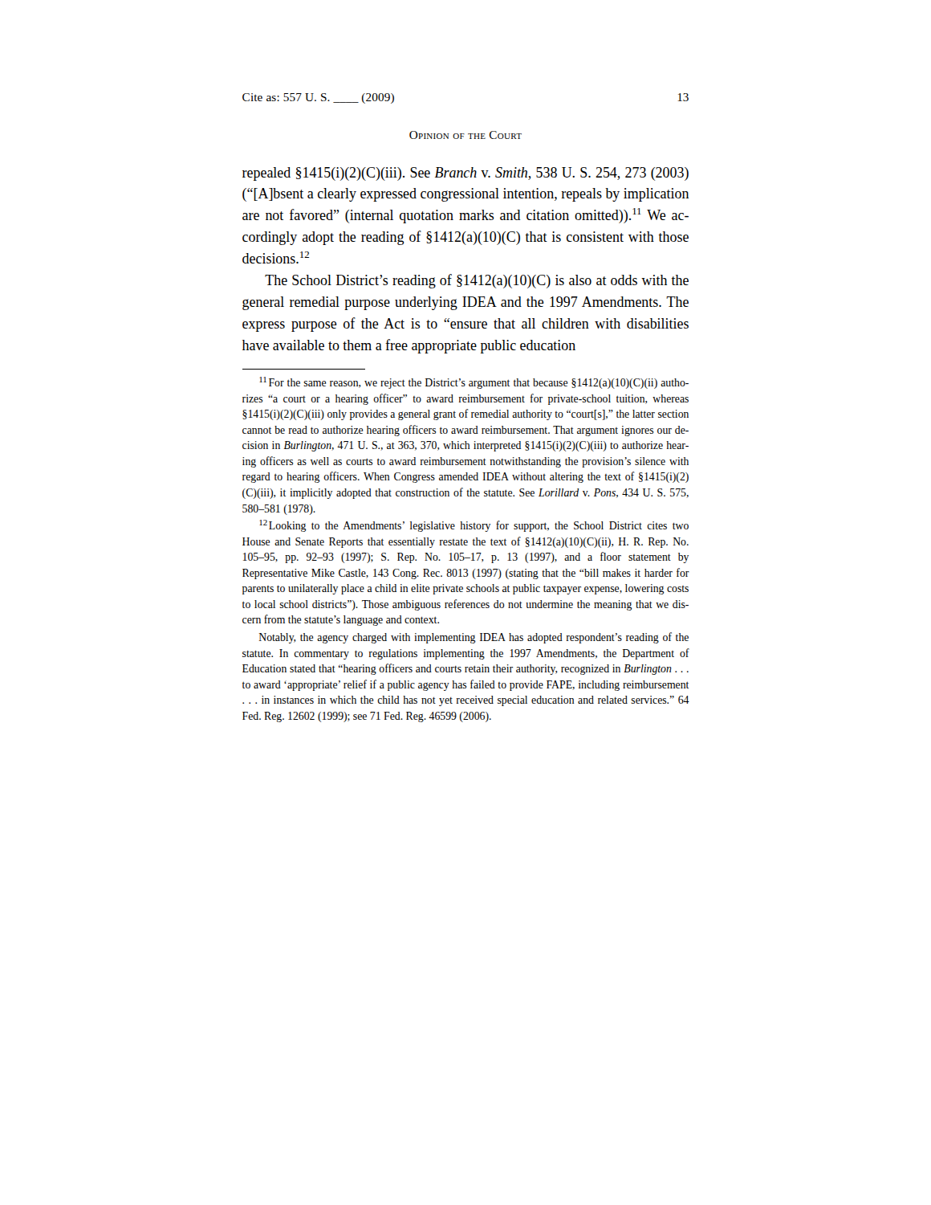Cite as: 557 U. S. ____ (2009) 13
Opinion of the Court
repealed §1415(i)(2)(C)(iii). See Branch v. Smith, 538 U. S. 254, 273 (2003) (“[A]bsent a clearly expressed congressional intention, repeals by implication are not favored” (internal quotation marks and citation omitted)).11 We accordingly adopt the reading of §1412(a)(10)(C) that is consistent with those decisions.12
The School District’s reading of §1412(a)(10)(C) is also at odds with the general remedial purpose underlying IDEA and the 1997 Amendments. The express purpose of the Act is to “ensure that all children with disabilities have available to them a free appropriate public education
11 For the same reason, we reject the District’s argument that because §1412(a)(10)(C)(ii) authorizes “a court or a hearing officer” to award reimbursement for private-school tuition, whereas §1415(i)(2)(C)(iii) only provides a general grant of remedial authority to “court[s],” the latter section cannot be read to authorize hearing officers to award reimbursement. That argument ignores our decision in Burlington, 471 U. S., at 363, 370, which interpreted §1415(i)(2)(C)(iii) to authorize hearing officers as well as courts to award reimbursement notwithstanding the provision’s silence with regard to hearing officers. When Congress amended IDEA without altering the text of §1415(i)(2)(C)(iii), it implicitly adopted that construction of the statute. See Lorillard v. Pons, 434 U. S. 575, 580–581 (1978).
12 Looking to the Amendments’ legislative history for support, the School District cites two House and Senate Reports that essentially restate the text of §1412(a)(10)(C)(ii), H. R. Rep. No. 105–95, pp. 92–93 (1997); S. Rep. No. 105–17, p. 13 (1997), and a floor statement by Representative Mike Castle, 143 Cong. Rec. 8013 (1997) (stating that the “bill makes it harder for parents to unilaterally place a child in elite private schools at public taxpayer expense, lowering costs to local school districts”). Those ambiguous references do not undermine the meaning that we discern from the statute’s language and context.
Notably, the agency charged with implementing IDEA has adopted respondent’s reading of the statute. In commentary to regulations implementing the 1997 Amendments, the Department of Education stated that “hearing officers and courts retain their authority, recognized in Burlington . . . to award ‘appropriate’ relief if a public agency has failed to provide FAPE, including reimbursement . . . in instances in which the child has not yet received special education and related services.” 64 Fed. Reg. 12602 (1999); see 71 Fed. Reg. 46599 (2006).